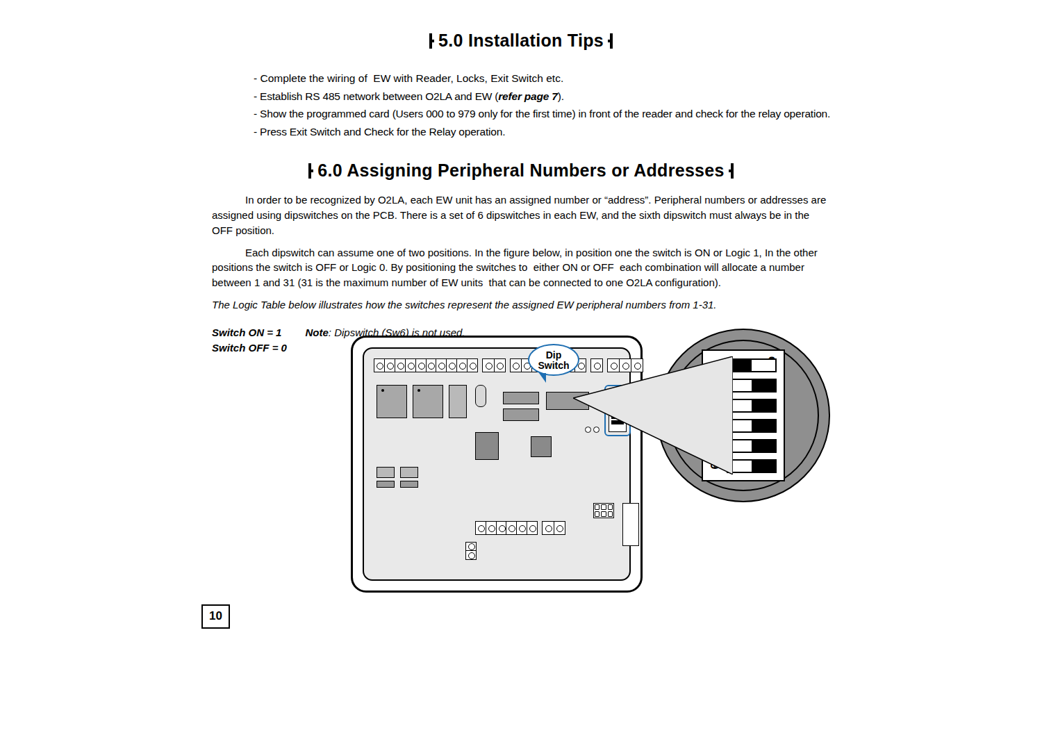5.0 Installation Tips
Complete the wiring of EW with Reader, Locks, Exit Switch etc.
Establish RS 485 network between O2LA and EW (refer page 7).
Show the programmed card (Users 000 to 979 only for the first time) in front of the reader and check for the relay operation.
Press Exit Switch and Check for the Relay operation.
6.0 Assigning Peripheral Numbers or Addresses
In order to be recognized by O2LA, each EW unit has an assigned number or “address”. Peripheral numbers or addresses are assigned using dipswitches on the PCB. There is a set of 6 dipswitches in each EW, and the sixth dipswitch must always be in the OFF position.
Each dipswitch can assume one of two positions. In the figure below, in position one the switch is ON or Logic 1, In the other positions the switch is OFF or Logic 0. By positioning the switches to either ON or OFF each combination will allocate a number between 1 and 31 (31 is the maximum number of EW units that can be connected to one O2LA configuration).
The Logic Table below illustrates how the switches represent the assigned EW peripheral numbers from 1-31.
Switch ON = 1 Note: Dipswitch (Sw6) is not used.
Switch OFF = 0
Dip
Switch
ON
1
2
3
4
5
6
10